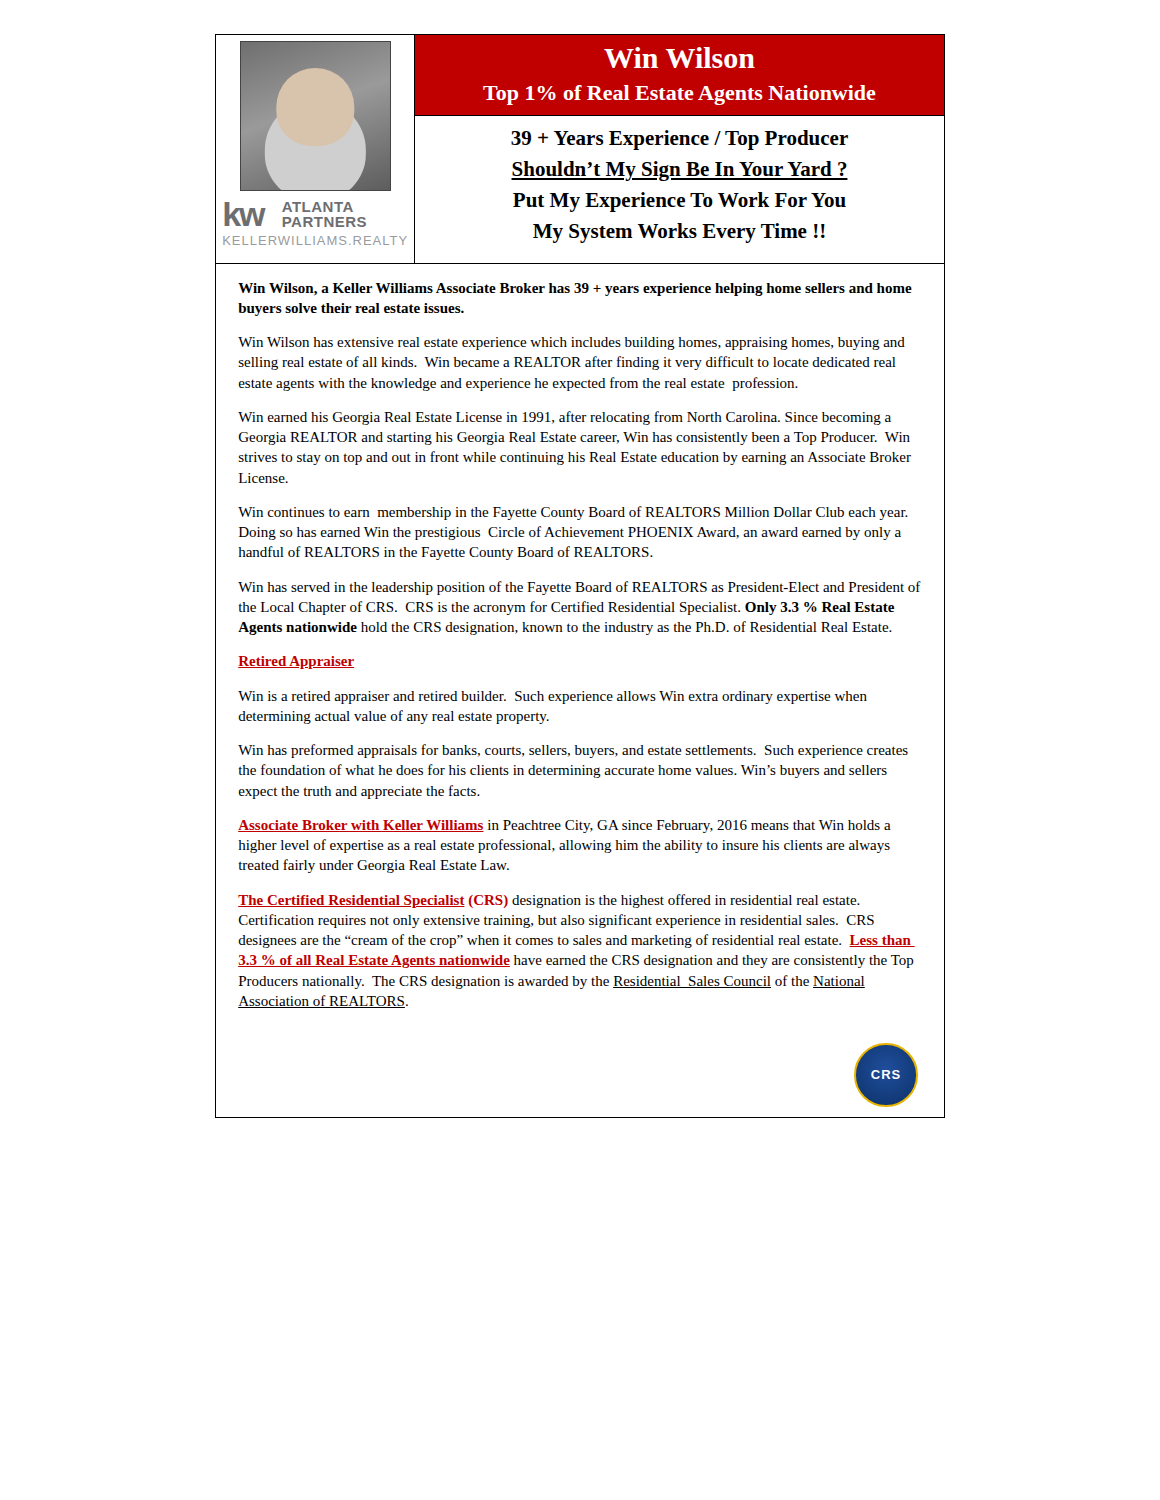kw
ATLANTA
PARTNERS
KELLERWILLIAMS.REALTY
Win Wilson
Top 1% of Real Estate Agents Nationwide
39 + Years Experience / Top Producer
Shouldn’t My Sign Be In Your Yard ?
Put My Experience To Work For You
My System Works Every Time !!
Win Wilson, a Keller Williams Associate Broker has 39 + years experience helping home sellers and home buyers solve their real estate issues.
Win Wilson has extensive real estate experience which includes building homes, appraising homes, buying and selling real estate of all kinds. Win became a REALTOR after finding it very difficult to locate dedicated real estate agents with the knowledge and experience he expected from the real estate profession.
Win earned his Georgia Real Estate License in 1991, after relocating from North Carolina. Since becoming a Georgia REALTOR and starting his Georgia Real Estate career, Win has consistently been a Top Producer. Win strives to stay on top and out in front while continuing his Real Estate education by earning an Associate Broker License.
Win continues to earn membership in the Fayette County Board of REALTORS Million Dollar Club each year. Doing so has earned Win the prestigious Circle of Achievement PHOENIX Award, an award earned by only a handful of REALTORS in the Fayette County Board of REALTORS.
Win has served in the leadership position of the Fayette Board of REALTORS as President-Elect and President of the Local Chapter of CRS. CRS is the acronym for Certified Residential Specialist. Only 3.3 % Real Estate Agents nationwide hold the CRS designation, known to the industry as the Ph.D. of Residential Real Estate.
Retired Appraiser
Win is a retired appraiser and retired builder. Such experience allows Win extra ordinary expertise when determining actual value of any real estate property.
Win has preformed appraisals for banks, courts, sellers, buyers, and estate settlements. Such experience creates the foundation of what he does for his clients in determining accurate home values. Win’s buyers and sellers expect the truth and appreciate the facts.
Associate Broker with Keller Williams in Peachtree City, GA since February, 2016 means that Win holds a higher level of expertise as a real estate professional, allowing him the ability to insure his clients are always treated fairly under Georgia Real Estate Law.
The Certified Residential Specialist (CRS) designation is the highest offered in residential real estate. Certification requires not only extensive training, but also significant experience in residential sales. CRS designees are the “cream of the crop” when it comes to sales and marketing of residential real estate. Less than 3.3 % of all Real Estate Agents nationwide have earned the CRS designation and they are consistently the Top Producers nationally. The CRS designation is awarded by the Residential Sales Council of the National Association of REALTORS.
CRS